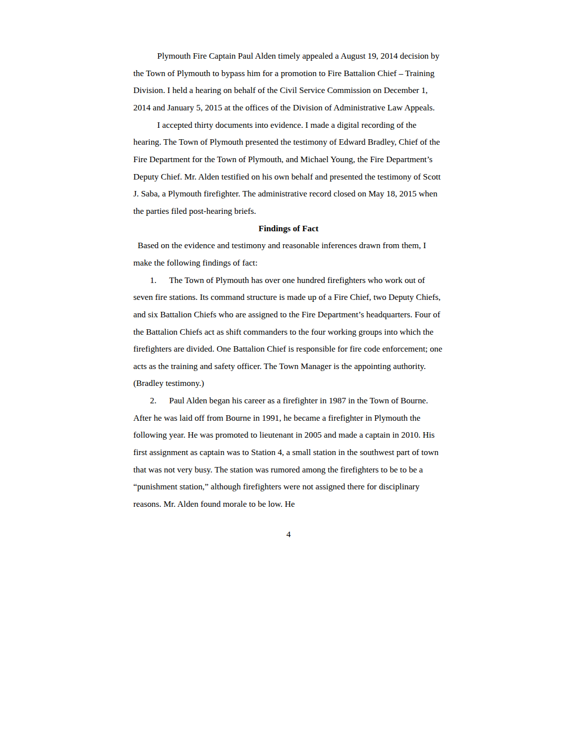Plymouth Fire Captain Paul Alden timely appealed a August 19, 2014 decision by the Town of Plymouth to bypass him for a promotion to Fire Battalion Chief – Training Division. I held a hearing on behalf of the Civil Service Commission on December 1, 2014 and January 5, 2015 at the offices of the Division of Administrative Law Appeals.
I accepted thirty documents into evidence. I made a digital recording of the hearing. The Town of Plymouth presented the testimony of Edward Bradley, Chief of the Fire Department for the Town of Plymouth, and Michael Young, the Fire Department’s Deputy Chief. Mr. Alden testified on his own behalf and presented the testimony of Scott J. Saba, a Plymouth firefighter. The administrative record closed on May 18, 2015 when the parties filed post-hearing briefs.
Findings of Fact
Based on the evidence and testimony and reasonable inferences drawn from them, I make the following findings of fact:
The Town of Plymouth has over one hundred firefighters who work out of seven fire stations. Its command structure is made up of a Fire Chief, two Deputy Chiefs, and six Battalion Chiefs who are assigned to the Fire Department’s headquarters. Four of the Battalion Chiefs act as shift commanders to the four working groups into which the firefighters are divided. One Battalion Chief is responsible for fire code enforcement; one acts as the training and safety officer. The Town Manager is the appointing authority. (Bradley testimony.)
Paul Alden began his career as a firefighter in 1987 in the Town of Bourne. After he was laid off from Bourne in 1991, he became a firefighter in Plymouth the following year. He was promoted to lieutenant in 2005 and made a captain in 2010. His first assignment as captain was to Station 4, a small station in the southwest part of town that was not very busy. The station was rumored among the firefighters to be to be a “punishment station,” although firefighters were not assigned there for disciplinary reasons. Mr. Alden found morale to be low. He
4